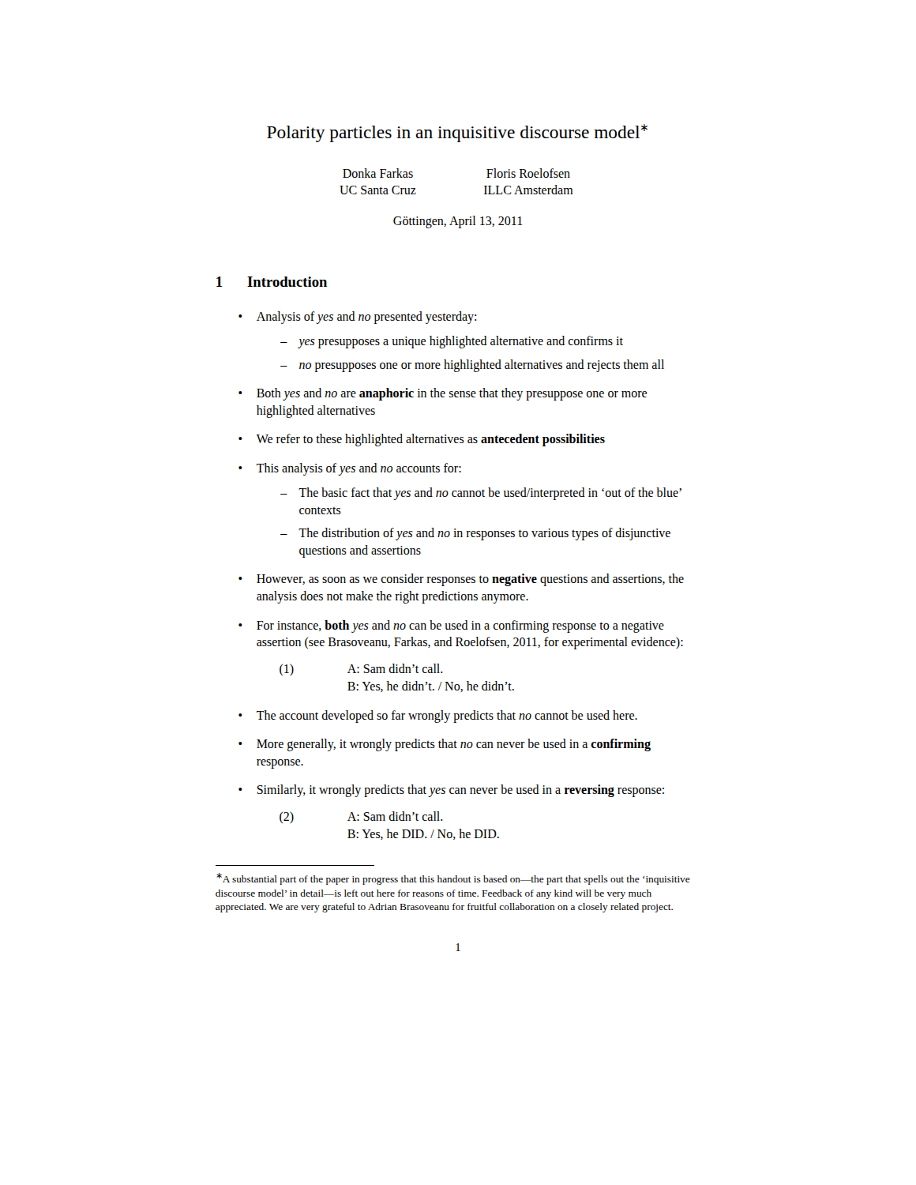Polarity particles in an inquisitive discourse model∗
| Donka Farkas | Floris Roelofsen |
| UC Santa Cruz | ILLC Amsterdam |
Göttingen, April 13, 2011
1 Introduction
Analysis of yes and no presented yesterday:
yes presupposes a unique highlighted alternative and confirms it
no presupposes one or more highlighted alternatives and rejects them all
Both yes and no are anaphoric in the sense that they presuppose one or more highlighted alternatives
We refer to these highlighted alternatives as antecedent possibilities
This analysis of yes and no accounts for:
The basic fact that yes and no cannot be used/interpreted in ‘out of the blue’ contexts
The distribution of yes and no in responses to various types of disjunctive questions and assertions
However, as soon as we consider responses to negative questions and assertions, the analysis does not make the right predictions anymore.
For instance, both yes and no can be used in a confirming response to a negative assertion (see Brasoveanu, Farkas, and Roelofsen, 2011, for experimental evidence):
(1)
A: Sam didn’t call. B: Yes, he didn’t. / No, he didn’t.
The account developed so far wrongly predicts that no cannot be used here.
More generally, it wrongly predicts that no can never be used in a confirming response.
Similarly, it wrongly predicts that yes can never be used in a reversing response:
(2)
A: Sam didn’t call. B: Yes, he DID. / No, he DID.
∗A substantial part of the paper in progress that this handout is based on—the part that spells out the ‘inquisitive discourse model’ in detail—is left out here for reasons of time. Feedback of any kind will be very much appreciated. We are very grateful to Adrian Brasoveanu for fruitful collaboration on a closely related project.
1